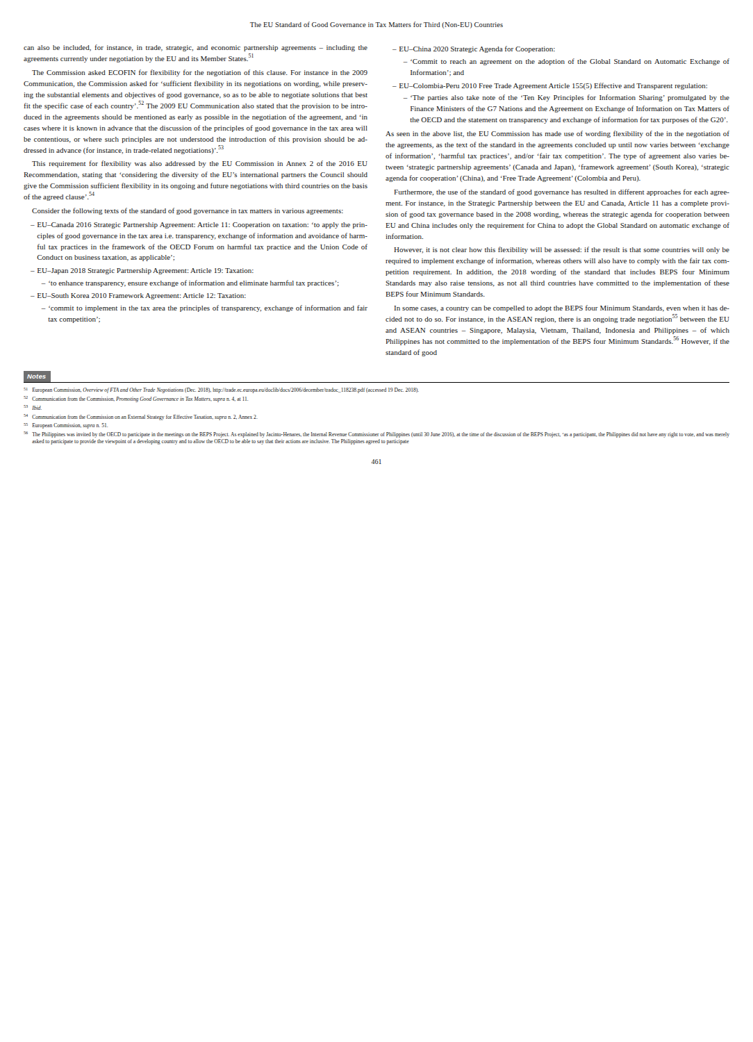The EU Standard of Good Governance in Tax Matters for Third (Non-EU) Countries
can also be included, for instance, in trade, strategic, and economic partnership agreements – including the agreements currently under negotiation by the EU and its Member States.51
The Commission asked ECOFIN for flexibility for the negotiation of this clause. For instance in the 2009 Communication, the Commission asked for ‘sufficient flexibility in its negotiations on wording, while preserving the substantial elements and objectives of good governance, so as to be able to negotiate solutions that best fit the specific case of each country’.52 The 2009 EU Communication also stated that the provision to be introduced in the agreements should be mentioned as early as possible in the negotiation of the agreement, and ‘in cases where it is known in advance that the discussion of the principles of good governance in the tax area will be contentious, or where such principles are not understood the introduction of this provision should be addressed in advance (for instance, in trade-related negotiations)’.53
This requirement for flexibility was also addressed by the EU Commission in Annex 2 of the 2016 EU Recommendation, stating that ‘considering the diversity of the EU’s international partners the Council should give the Commission sufficient flexibility in its ongoing and future negotiations with third countries on the basis of the agreed clause’.54
Consider the following texts of the standard of good governance in tax matters in various agreements:
EU–Canada 2016 Strategic Partnership Agreement: Article 11: Cooperation on taxation: ‘to apply the principles of good governance in the tax area i.e. transparency, exchange of information and avoidance of harmful tax practices in the framework of the OECD Forum on harmful tax practice and the Union Code of Conduct on business taxation, as applicable’;
EU–Japan 2018 Strategic Partnership Agreement: Article 19: Taxation:
‘to enhance transparency, ensure exchange of information and eliminate harmful tax practices’;
EU–South Korea 2010 Framework Agreement: Article 12: Taxation:
‘commit to implement in the tax area the principles of transparency, exchange of information and fair tax competition’;
EU–China 2020 Strategic Agenda for Cooperation:
‘Commit to reach an agreement on the adoption of the Global Standard on Automatic Exchange of Information’; and
EU–Colombia-Peru 2010 Free Trade Agreement Article 155(5) Effective and Transparent regulation:
‘The parties also take note of the ‘Ten Key Principles for Information Sharing’ promulgated by the Finance Ministers of the G7 Nations and the Agreement on Exchange of Information on Tax Matters of the OECD and the statement on transparency and exchange of information for tax purposes of the G20’.
As seen in the above list, the EU Commission has made use of wording flexibility of the in the negotiation of the agreements, as the text of the standard in the agreements concluded up until now varies between ‘exchange of information’, ‘harmful tax practices’, and/or ‘fair tax competition’. The type of agreement also varies between ‘strategic partnership agreements’ (Canada and Japan), ‘framework agreement’ (South Korea), ‘strategic agenda for cooperation’ (China), and ‘Free Trade Agreement’ (Colombia and Peru).
Furthermore, the use of the standard of good governance has resulted in different approaches for each agreement. For instance, in the Strategic Partnership between the EU and Canada, Article 11 has a complete provision of good tax governance based in the 2008 wording, whereas the strategic agenda for cooperation between EU and China includes only the requirement for China to adopt the Global Standard on automatic exchange of information.
However, it is not clear how this flexibility will be assessed: if the result is that some countries will only be required to implement exchange of information, whereas others will also have to comply with the fair tax competition requirement. In addition, the 2018 wording of the standard that includes BEPS four Minimum Standards may also raise tensions, as not all third countries have committed to the implementation of these BEPS four Minimum Standards.
In some cases, a country can be compelled to adopt the BEPS four Minimum Standards, even when it has decided not to do so. For instance, in the ASEAN region, there is an ongoing trade negotiation55 between the EU and ASEAN countries – Singapore, Malaysia, Vietnam, Thailand, Indonesia and Philippines – of which Philippines has not committed to the implementation of the BEPS four Minimum Standards.56 However, if the standard of good
Notes
European Commission, Overview of FTA and Other Trade Negotiations (Dec. 2018), http://trade.ec.europa.eu/doclib/docs/2006/december/tradoc_118238.pdf (accessed 19 Dec. 2018).
Communication from the Commission, Promoting Good Governance in Tax Matters, supra n. 4, at 11.
Ibid.
Communication from the Commission on an External Strategy for Effective Taxation, supra n. 2, Annex 2.
European Commission, supra n. 51.
The Philippines was invited by the OECD to participate in the meetings on the BEPS Project. As explained by Jacinto-Henares, the Internal Revenue Commissioner of Philippines (until 30 June 2016), at the time of the discussion of the BEPS Project, ‘as a participant, the Philippines did not have any right to vote, and was merely asked to participate to provide the viewpoint of a developing country and to allow the OECD to be able to say that their actions are inclusive. The Philippines agreed to participate
461